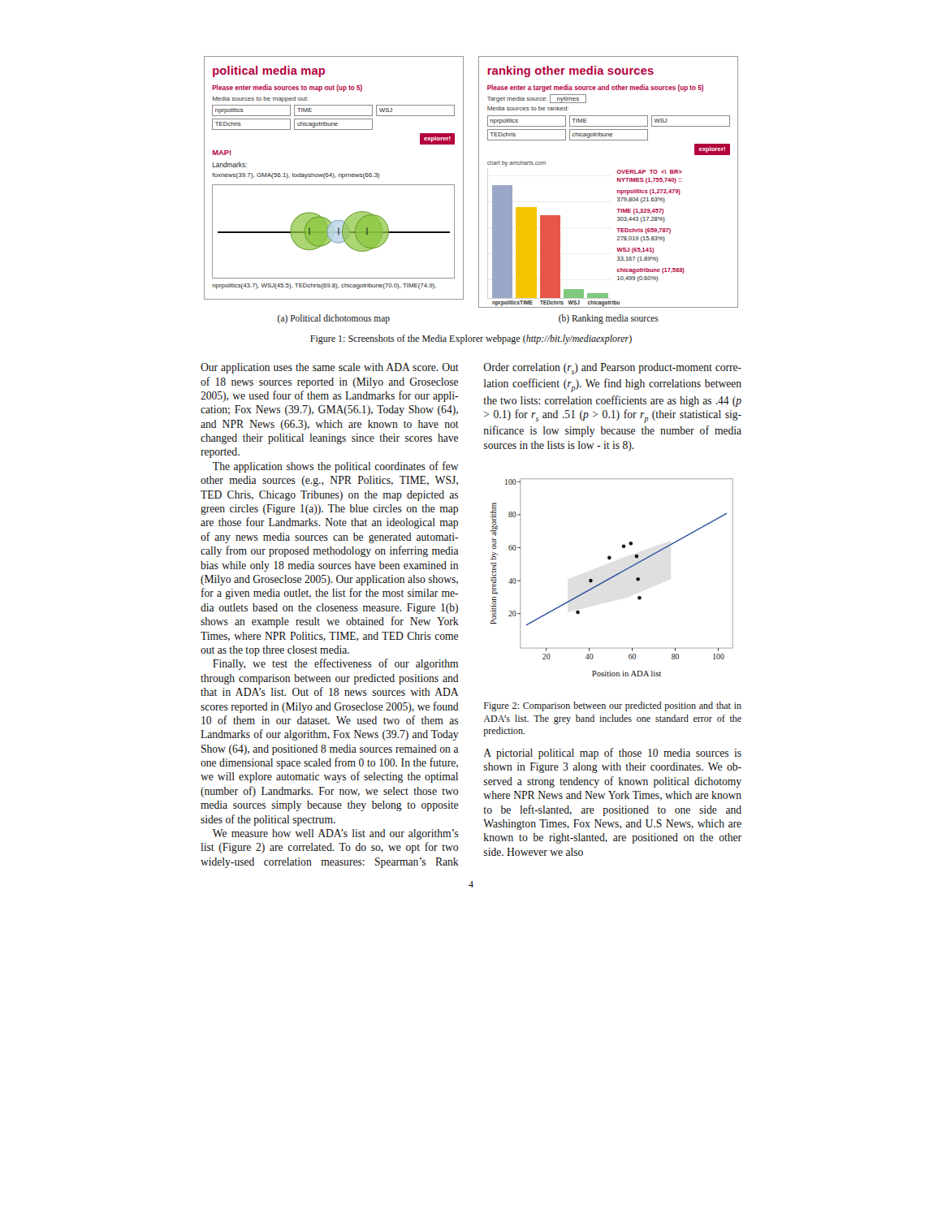political media map
Please enter media sources to map out (up to 5)
Media sources to be mapped out:
nprpolitics
TIME
WSJ
TEDchris
chicagotribune
explorer!
MAP!
Landmarks:
foxnews(39.7), GMA(56.1), todayshow(64), nprnews(66.3)
nprpolitics(43.7), WSJ(45.5), TEDchris(69.8), chicagotribune(70.0), TIME(74.9),
ranking other media sources
Please enter a target media source and other media sources (up to 5)
Target media source: nytimes
Media sources to be ranked:
nprpolitics
TIME
WSJ
TEDchris
chicagotribune
explorer!
chart by amcharts.com
nprpolitics
TIME
TEDchris
WSJ
chicagotribu
OVERLAP TO <\ BR>
NYTIMES (1,755,740) ::
nprpolitics (1,272,479)
379,804 (21.63%)
TIME (1,329,457)
303,443 (17.28%)
TEDchris (659,787)
278,019 (15.83%)
WSJ (65,141)
33,167 (1.89%)
chicagotribune (17,588)
10,499 (0.60%)
(a) Political dichotomous map
(b) Ranking media sources
Figure 1: Screenshots of the Media Explorer webpage (http://bit.ly/mediaexplorer)
Our application uses the same scale with ADA score. Out of 18 news sources reported in (Milyo and Groseclose 2005), we used four of them as Landmarks for our application; Fox News (39.7), GMA(56.1), Today Show (64), and NPR News (66.3), which are known to have not changed their political leanings since their scores have reported.
The application shows the political coordinates of few other media sources (e.g., NPR Politics, TIME, WSJ, TED Chris, Chicago Tribunes) on the map depicted as green circles (Figure 1(a)). The blue circles on the map are those four Landmarks. Note that an ideological map of any news media sources can be generated automatically from our proposed methodology on inferring media bias while only 18 media sources have been examined in (Milyo and Groseclose 2005). Our application also shows, for a given media outlet, the list for the most similar media outlets based on the closeness measure. Figure 1(b) shows an example result we obtained for New York Times, where NPR Politics, TIME, and TED Chris come out as the top three closest media.
Finally, we test the effectiveness of our algorithm through comparison between our predicted positions and that in ADA’s list. Out of 18 news sources with ADA scores reported in (Milyo and Groseclose 2005), we found 10 of them in our dataset. We used two of them as Landmarks of our algorithm, Fox News (39.7) and Today Show (64), and positioned 8 media sources remained on a one dimensional space scaled from 0 to 100. In the future, we will explore automatic ways of selecting the optimal (number of) Landmarks. For now, we select those two media sources simply because they belong to opposite sides of the political spectrum.
We measure how well ADA’s list and our algorithm’s list (Figure 2) are correlated. To do so, we opt for two widely-used correlation measures: Spearman’s Rank Order correlation (rs) and Pearson product-moment correlation coefficient (rp). We find high correlations between the two lists: correlation coefficients are as high as .44 (p > 0.1) for rs and .51 (p > 0.1) for rp (their statistical significance is low simply because the number of media sources in the lists is low - it is 8).
100 80 60 40 20 20 40 60 80 100 Position in ADA list Position predicted by our algorithm
Figure 2: Comparison between our predicted position and that in ADA’s list. The grey band includes one standard error of the prediction.
A pictorial political map of those 10 media sources is shown in Figure 3 along with their coordinates. We observed a strong tendency of known political dichotomy where NPR News and New York Times, which are known to be left-slanted, are positioned to one side and Washington Times, Fox News, and U.S News, which are known to be right-slanted, are positioned on the other side. However we also
4